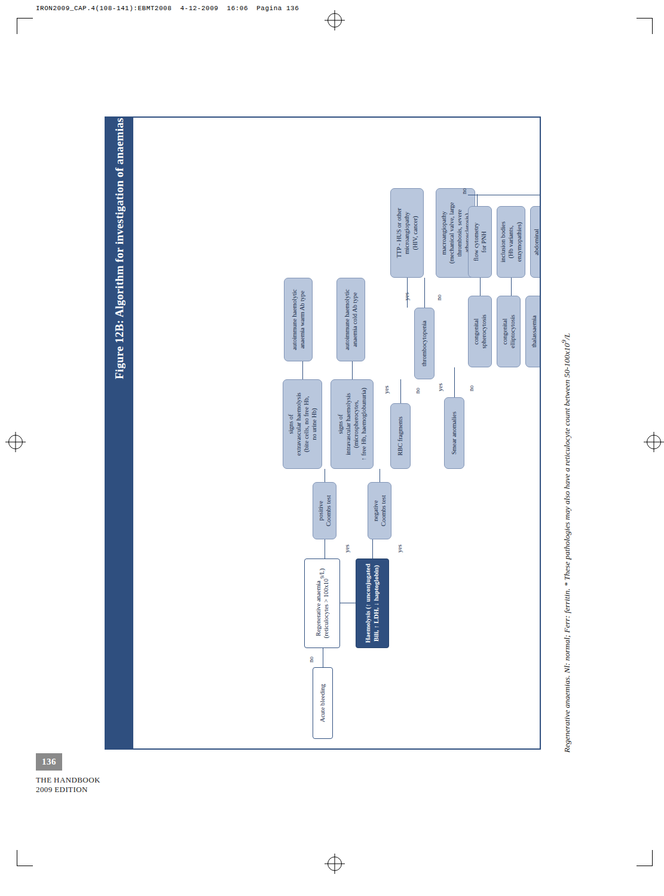IRON2009_CAP.4(108-141):EBMT2008 4-12-2009 16:06 Pagina 136
136 THE HANDBOOK 2009 EDITION
Figure 12B: Algorithm for investigation of anaemias
Acute bleeding
Regenerative anaemia
(reticulocytes > 100x109/L)
Haemolysis (↑ unconjugated Bili, ↑ LDH, ↓ haptoglobin)
no
positive
Coombs test
negative
Coombs test
yes
yes
signs of
extravascular haemolysis
(bite cells, no free Hb,
no urine Hb)
signs of
intravascular haemolysis
(microspherocytes,
↑ free Hb, haemoglobunuria)
autoimmune haemolytic
anaemia warm Ab type
autoimmune haemolytic
anaemia cold Ab type
RBC fragments
yes
no
thrombocytopenia
yes
no
TTP - HUS or other
microangiopathy
(HIV, cancer)
macroangiopathy
(mechanical valve, large
thrombosis, severe
atherosclerosis)
Smear anomalies
yes
no
congenital
spherocytosis
congenital
elliptocytosis
thalassaemia
sickling diseases
(SS, SC)
lead poisoning
flow cytometry
for PNH
inclusion bodies
(Hb variants,
enzymopathies)
abdominal
echography
(hypersplenism)
copper overload
no
Regenerative anaemias. Nl: normal; Ferr: ferritin. * These pathologies may also have a reticulocyte count between 50-100x109/L